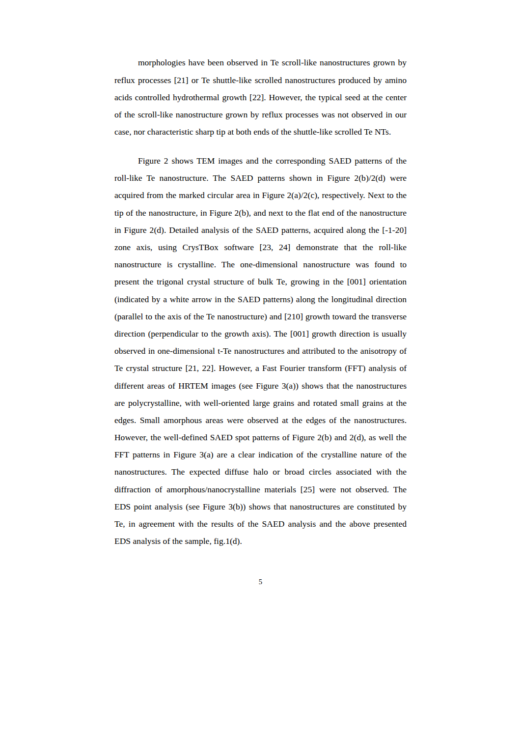morphologies have been observed in Te scroll-like nanostructures grown by reflux processes [21] or Te shuttle-like scrolled nanostructures produced by amino acids controlled hydrothermal growth [22]. However, the typical seed at the center of the scroll-like nanostructure grown by reflux processes was not observed in our case, nor characteristic sharp tip at both ends of the shuttle-like scrolled Te NTs.
Figure 2 shows TEM images and the corresponding SAED patterns of the roll-like Te nanostructure. The SAED patterns shown in Figure 2(b)/2(d) were acquired from the marked circular area in Figure 2(a)/2(c), respectively. Next to the tip of the nanostructure, in Figure 2(b), and next to the flat end of the nanostructure in Figure 2(d). Detailed analysis of the SAED patterns, acquired along the [-1-20] zone axis, using CrysTBox software [23, 24] demonstrate that the roll-like nanostructure is crystalline. The one-dimensional nanostructure was found to present the trigonal crystal structure of bulk Te, growing in the [001] orientation (indicated by a white arrow in the SAED patterns) along the longitudinal direction (parallel to the axis of the Te nanostructure) and [210] growth toward the transverse direction (perpendicular to the growth axis). The [001] growth direction is usually observed in one-dimensional t-Te nanostructures and attributed to the anisotropy of Te crystal structure [21, 22]. However, a Fast Fourier transform (FFT) analysis of different areas of HRTEM images (see Figure 3(a)) shows that the nanostructures are polycrystalline, with well-oriented large grains and rotated small grains at the edges. Small amorphous areas were observed at the edges of the nanostructures. However, the well-defined SAED spot patterns of Figure 2(b) and 2(d), as well the FFT patterns in Figure 3(a) are a clear indication of the crystalline nature of the nanostructures. The expected diffuse halo or broad circles associated with the diffraction of amorphous/nanocrystalline materials [25] were not observed. The EDS point analysis (see Figure 3(b)) shows that nanostructures are constituted by Te, in agreement with the results of the SAED analysis and the above presented EDS analysis of the sample, fig.1(d).
5